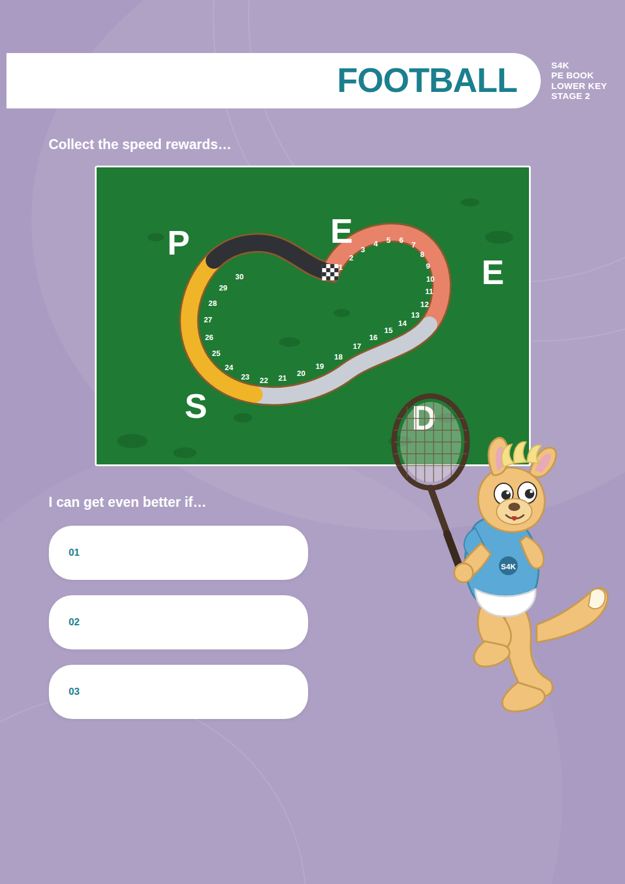Football
S4K
PE Book
Lower Key
Stage 2
Collect the speed rewards…
Speed reward track A winding race track on a green field. Coloured track sections are numbered 1 to 30. Large white letters S, P, E, E and D are placed around the field. 1 2 3 4 5 6 7 8 9 10 11 12 13 14 15 16 17 18 19 20 21 22 23 24 25 26 27 28 29 30 S P E E D
I can get even better if…
01
02
03
S4K